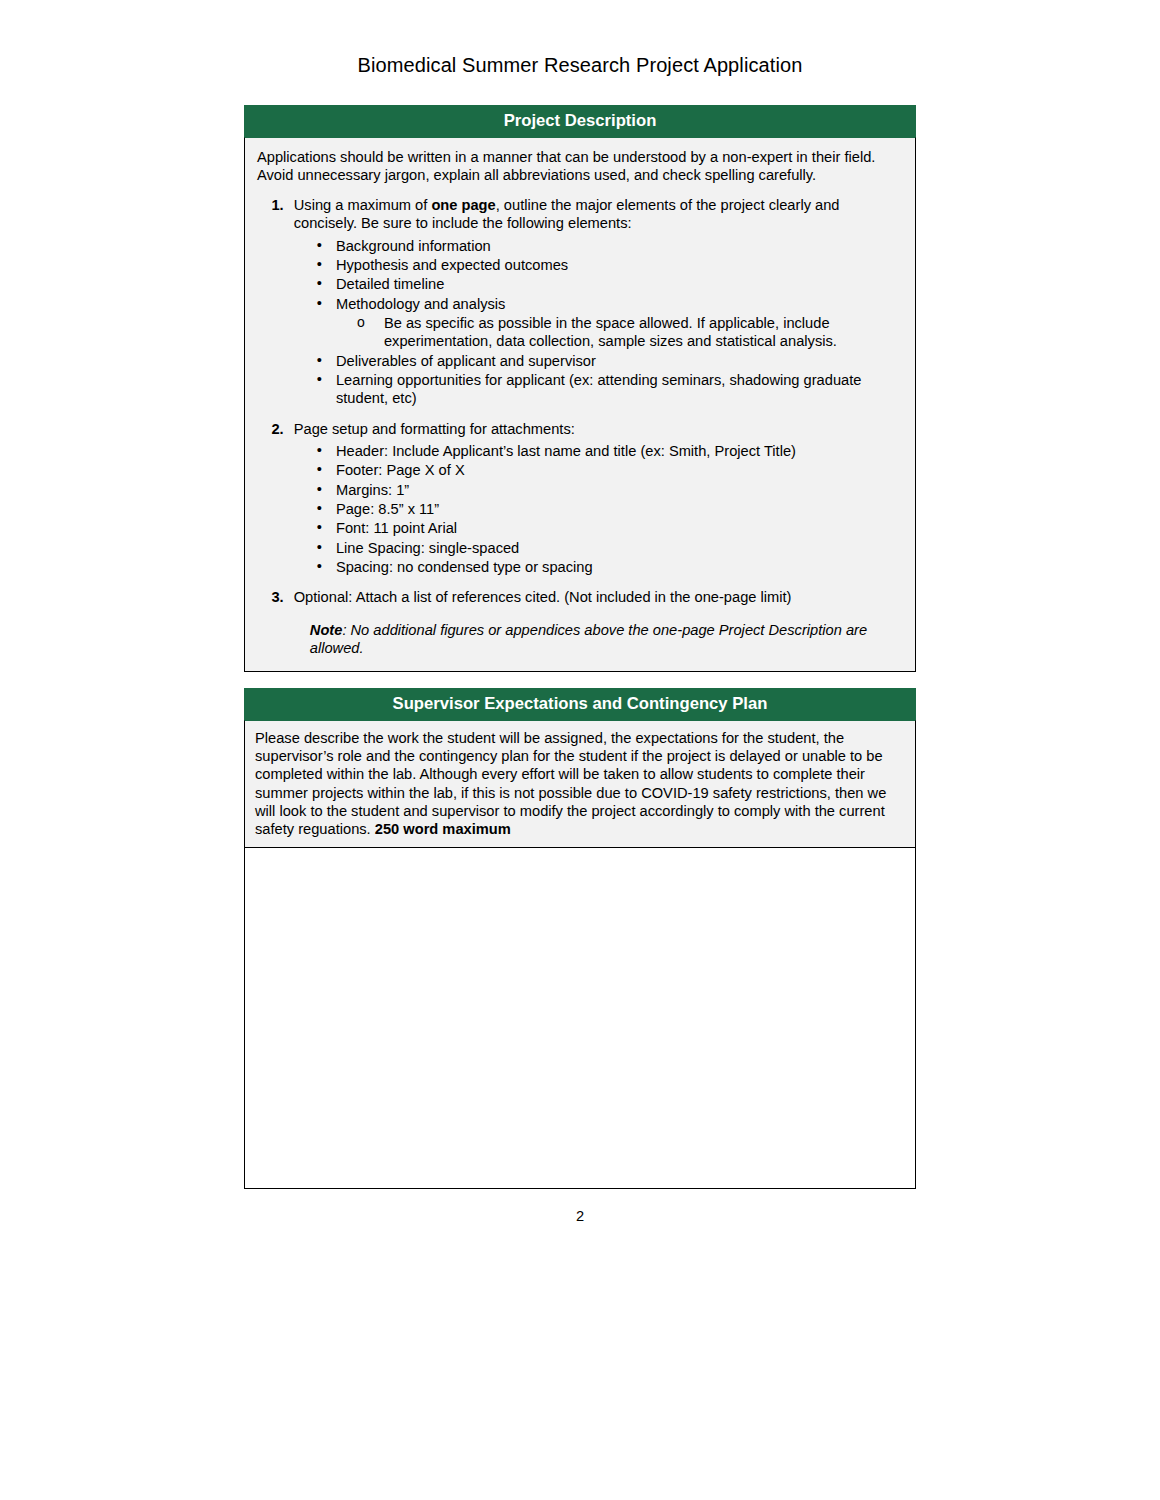Biomedical Summer Research Project Application
Project Description
Applications should be written in a manner that can be understood by a non-expert in their field. Avoid unnecessary jargon, explain all abbreviations used, and check spelling carefully.
Using a maximum of one page, outline the major elements of the project clearly and concisely. Be sure to include the following elements:
Background information
Hypothesis and expected outcomes
Detailed timeline
Methodology and analysis
Be as specific as possible in the space allowed. If applicable, include experimentation, data collection, sample sizes and statistical analysis.
Deliverables of applicant and supervisor
Learning opportunities for applicant (ex: attending seminars, shadowing graduate student, etc)
Page setup and formatting for attachments:
Header: Include Applicant’s last name and title (ex: Smith, Project Title)
Footer: Page X of X
Margins: 1”
Page: 8.5” x 11”
Font: 11 point Arial
Line Spacing: single-spaced
Spacing: no condensed type or spacing
Optional: Attach a list of references cited. (Not included in the one-page limit)
Note: No additional figures or appendices above the one-page Project Description are allowed.
Supervisor Expectations and Contingency Plan
Please describe the work the student will be assigned, the expectations for the student, the supervisor’s role and the contingency plan for the student if the project is delayed or unable to be completed within the lab. Although every effort will be taken to allow students to complete their summer projects within the lab, if this is not possible due to COVID-19 safety restrictions, then we will look to the student and supervisor to modify the project accordingly to comply with the current safety reguations. 250 word maximum
2